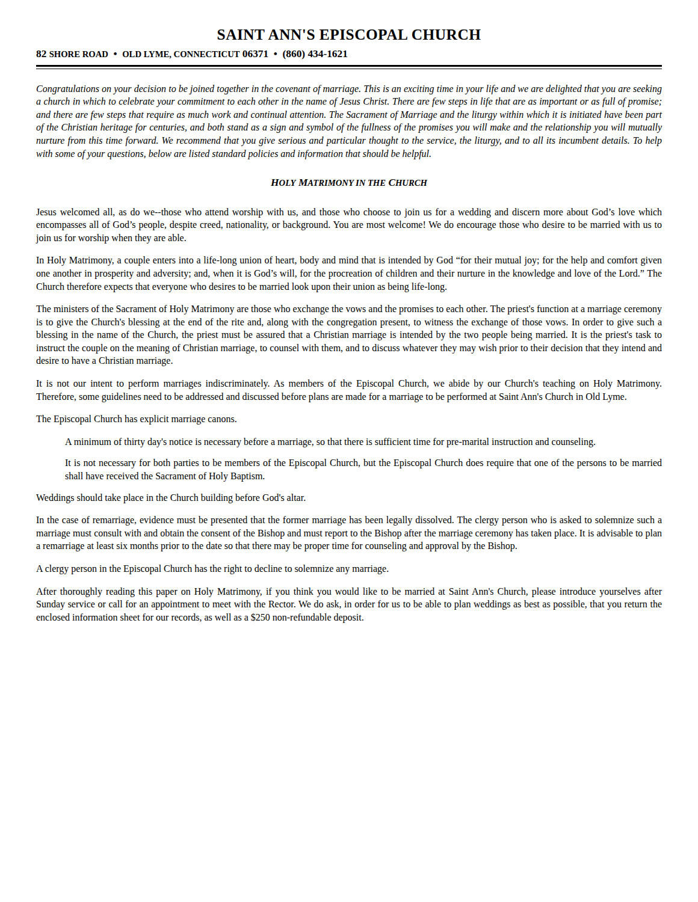SAINT ANN'S EPISCOPAL CHURCH
82 SHORE ROAD • OLD LYME, CONNECTICUT 06371 • (860) 434-1621
Congratulations on your decision to be joined together in the covenant of marriage. This is an exciting time in your life and we are delighted that you are seeking a church in which to celebrate your commitment to each other in the name of Jesus Christ. There are few steps in life that are as important or as full of promise; and there are few steps that require as much work and continual attention. The Sacrament of Marriage and the liturgy within which it is initiated have been part of the Christian heritage for centuries, and both stand as a sign and symbol of the fullness of the promises you will make and the relationship you will mutually nurture from this time forward. We recommend that you give serious and particular thought to the service, the liturgy, and to all its incumbent details. To help with some of your questions, below are listed standard policies and information that should be helpful.
HOLY MATRIMONY IN THE CHURCH
Jesus welcomed all, as do we--those who attend worship with us, and those who choose to join us for a wedding and discern more about God’s love which encompasses all of God’s people, despite creed, nationality, or background. You are most welcome! We do encourage those who desire to be married with us to join us for worship when they are able.
In Holy Matrimony, a couple enters into a life-long union of heart, body and mind that is intended by God “for their mutual joy; for the help and comfort given one another in prosperity and adversity; and, when it is God’s will, for the procreation of children and their nurture in the knowledge and love of the Lord.” The Church therefore expects that everyone who desires to be married look upon their union as being life-long.
The ministers of the Sacrament of Holy Matrimony are those who exchange the vows and the promises to each other. The priest's function at a marriage ceremony is to give the Church's blessing at the end of the rite and, along with the congregation present, to witness the exchange of those vows. In order to give such a blessing in the name of the Church, the priest must be assured that a Christian marriage is intended by the two people being married. It is the priest's task to instruct the couple on the meaning of Christian marriage, to counsel with them, and to discuss whatever they may wish prior to their decision that they intend and desire to have a Christian marriage.
It is not our intent to perform marriages indiscriminately. As members of the Episcopal Church, we abide by our Church's teaching on Holy Matrimony. Therefore, some guidelines need to be addressed and discussed before plans are made for a marriage to be performed at Saint Ann's Church in Old Lyme.
The Episcopal Church has explicit marriage canons.
A minimum of thirty day's notice is necessary before a marriage, so that there is sufficient time for pre-marital instruction and counseling.
It is not necessary for both parties to be members of the Episcopal Church, but the Episcopal Church does require that one of the persons to be married shall have received the Sacrament of Holy Baptism.
Weddings should take place in the Church building before God's altar.
In the case of remarriage, evidence must be presented that the former marriage has been legally dissolved. The clergy person who is asked to solemnize such a marriage must consult with and obtain the consent of the Bishop and must report to the Bishop after the marriage ceremony has taken place. It is advisable to plan a remarriage at least six months prior to the date so that there may be proper time for counseling and approval by the Bishop.
A clergy person in the Episcopal Church has the right to decline to solemnize any marriage.
After thoroughly reading this paper on Holy Matrimony, if you think you would like to be married at Saint Ann's Church, please introduce yourselves after Sunday service or call for an appointment to meet with the Rector. We do ask, in order for us to be able to plan weddings as best as possible, that you return the enclosed information sheet for our records, as well as a $250 non-refundable deposit.